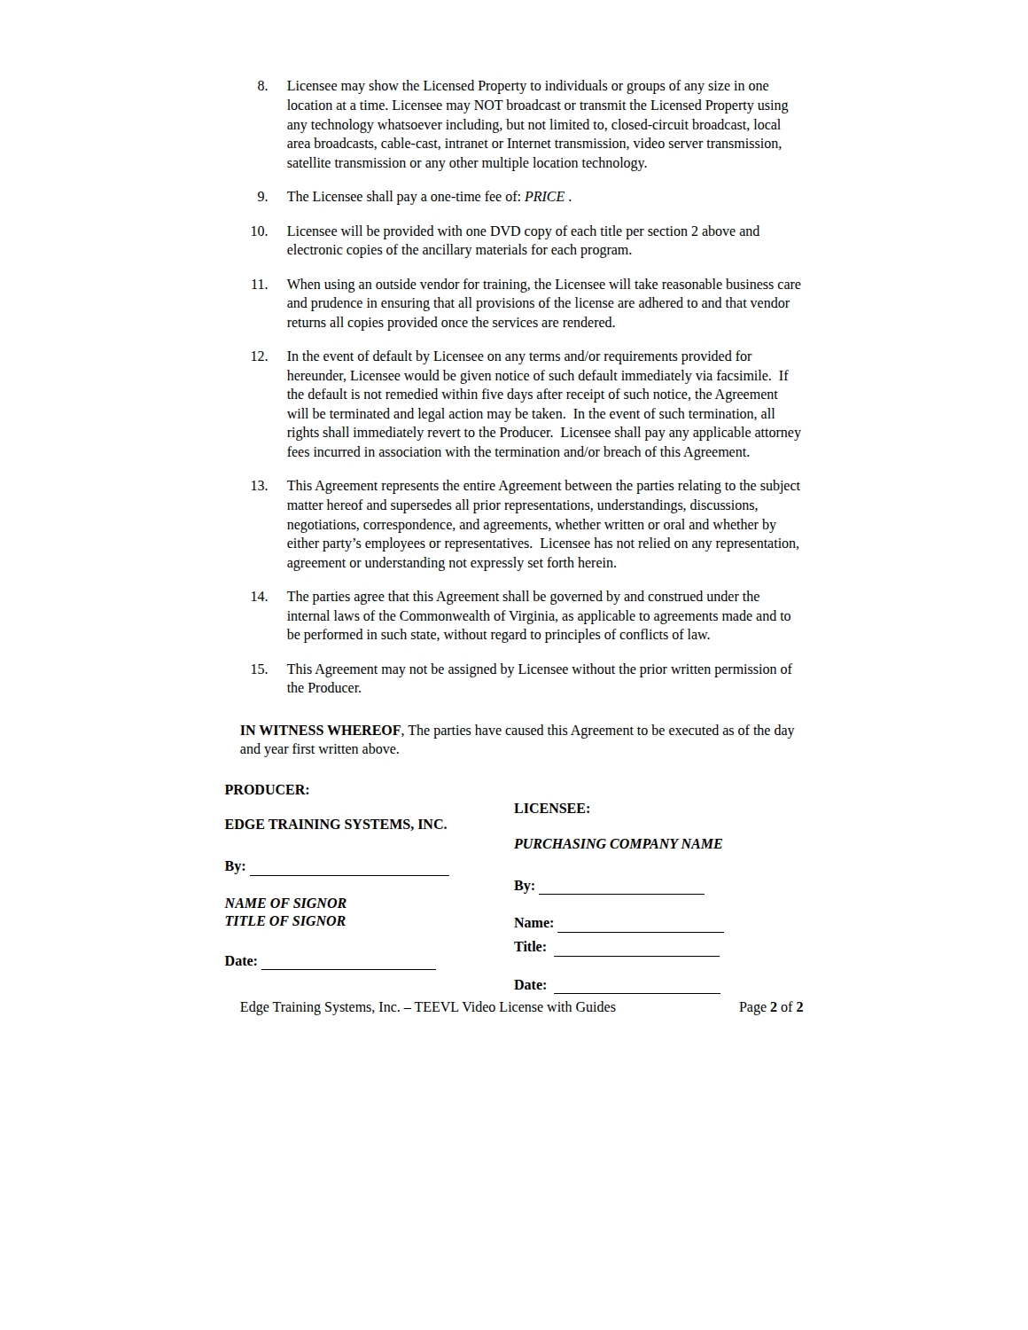Licensee may show the Licensed Property to individuals or groups of any size in one location at a time. Licensee may NOT broadcast or transmit the Licensed Property using any technology whatsoever including, but not limited to, closed-circuit broadcast, local area broadcasts, cable-cast, intranet or Internet transmission, video server transmission, satellite transmission or any other multiple location technology.
The Licensee shall pay a one-time fee of: PRICE .
Licensee will be provided with one DVD copy of each title per section 2 above and electronic copies of the ancillary materials for each program.
When using an outside vendor for training, the Licensee will take reasonable business care and prudence in ensuring that all provisions of the license are adhered to and that vendor returns all copies provided once the services are rendered.
In the event of default by Licensee on any terms and/or requirements provided for hereunder, Licensee would be given notice of such default immediately via facsimile. If the default is not remedied within five days after receipt of such notice, the Agreement will be terminated and legal action may be taken. In the event of such termination, all rights shall immediately revert to the Producer. Licensee shall pay any applicable attorney fees incurred in association with the termination and/or breach of this Agreement.
This Agreement represents the entire Agreement between the parties relating to the subject matter hereof and supersedes all prior representations, understandings, discussions, negotiations, correspondence, and agreements, whether written or oral and whether by either party’s employees or representatives. Licensee has not relied on any representation, agreement or understanding not expressly set forth herein.
The parties agree that this Agreement shall be governed by and construed under the internal laws of the Commonwealth of Virginia, as applicable to agreements made and to be performed in such state, without regard to principles of conflicts of law.
This Agreement may not be assigned by Licensee without the prior written permission of the Producer.
IN WITNESS WHEREOF, The parties have caused this Agreement to be executed as of the day and year first written above.
| PRODUCER: EDGE TRAINING SYSTEMS, INC. By: NAME OF SIGNOR TITLE OF SIGNOR Date: | LICENSEE: PURCHASING COMPANY NAME By: Name: Title: Date: |
Edge Training Systems, Inc. – TEEVL Video License with Guides
Page 2 of 2